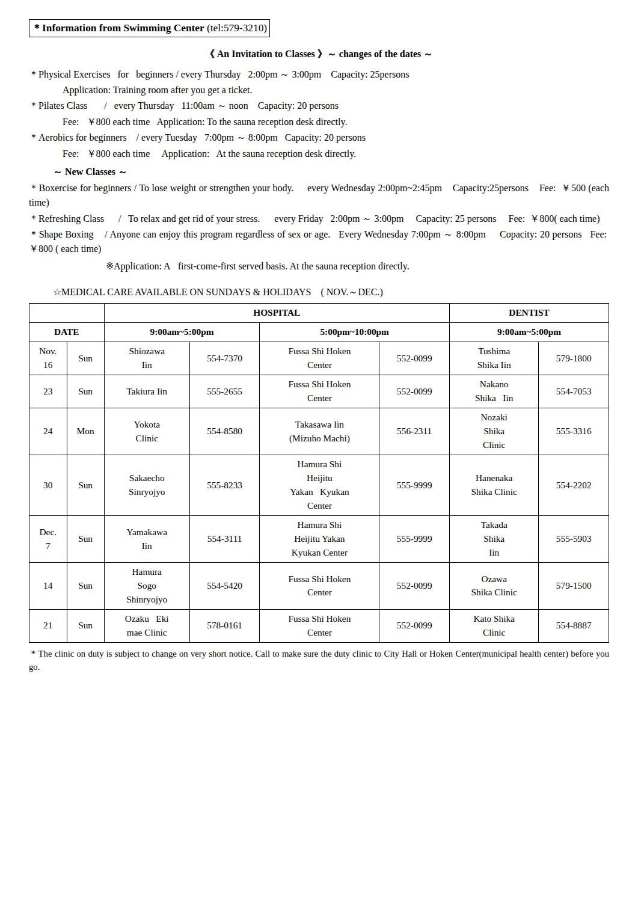＊Information from Swimming Center (tel:579-3210)
《 An Invitation to Classes 》～ changes of the dates ～
＊Physical Exercises for beginners / every Thursday 2:00pm ～ 3:00pm Capacity: 25persons
Application: Training room after you get a ticket.
＊Pilates Class / every Thursday 11:00am ～ noon Capacity: 20 persons
Fee: ￥800 each time Application: To the sauna reception desk directly.
＊Aerobics for beginners / every Tuesday 7:00pm ～ 8:00pm Capacity: 20 persons
Fee: ￥800 each time Application: At the sauna reception desk directly.
～ New Classes ～
＊Boxercise for beginners / To lose weight or strengthen your body. every Wednesday 2:00pm~2:45pm Capacity:25persons Fee: ￥500 (each time)
＊Refreshing Class / To relax and get rid of your stress. every Friday 2:00pm ～ 3:00pm Capacity: 25 persons Fee: ￥800( each time)
＊Shape Boxing / Anyone can enjoy this program regardless of sex or age. Every Wednesday 7:00pm ～ 8:00pm Copacity: 20 persons Fee: ￥800 ( each time)
※Application: A first-come-first served basis. At the sauna reception directly.
☆MEDICAL CARE AVAILABLE ON SUNDAYS & HOLIDAYS ( NOV.～DEC.)
| | HOSPITAL | DENTIST |
| --- | --- | --- |
| DATE | 9:00am~5:00pm | 5:00pm~10:00pm | 9:00am~5:00pm |
| Nov. 16 | Sun | Shiozawa Iin | 554-7370 | Fussa Shi Hoken Center | 552-0099 | Tushima Shika Iin | 579-1800 |
| 23 | Sun | Takiura Iin | 555-2655 | Fussa Shi Hoken Center | 552-0099 | Nakano Shika Iin | 554-7053 |
| 24 | Mon | Yokota Clinic | 554-8580 | Takasawa Iin (Mizuho Machi) | 556-2311 | Nozaki Shika Clinic | 555-3316 |
| 30 | Sun | Sakaecho Sinryojyo | 555-8233 | Hamura Shi Heijitu Yakan Kyukan Center | 555-9999 | Hanenaka Shika Clinic | 554-2202 |
| Dec. 7 | Sun | Yamakawa Iin | 554-3111 | Hamura Shi Heijitu Yakan Kyukan Center | 555-9999 | Takada Shika Iin | 555-5903 |
| 14 | Sun | Hamura Sogo Shinryojyo | 554-5420 | Fussa Shi Hoken Center | 552-0099 | Ozawa Shika Clinic | 579-1500 |
| 21 | Sun | Ozaku Eki mae Clinic | 578-0161 | Fussa Shi Hoken Center | 552-0099 | Kato Shika Clinic | 554-8887 |
＊The clinic on duty is subject to change on very short notice. Call to make sure the duty clinic to City Hall or Hoken Center(municipal health center) before you go.